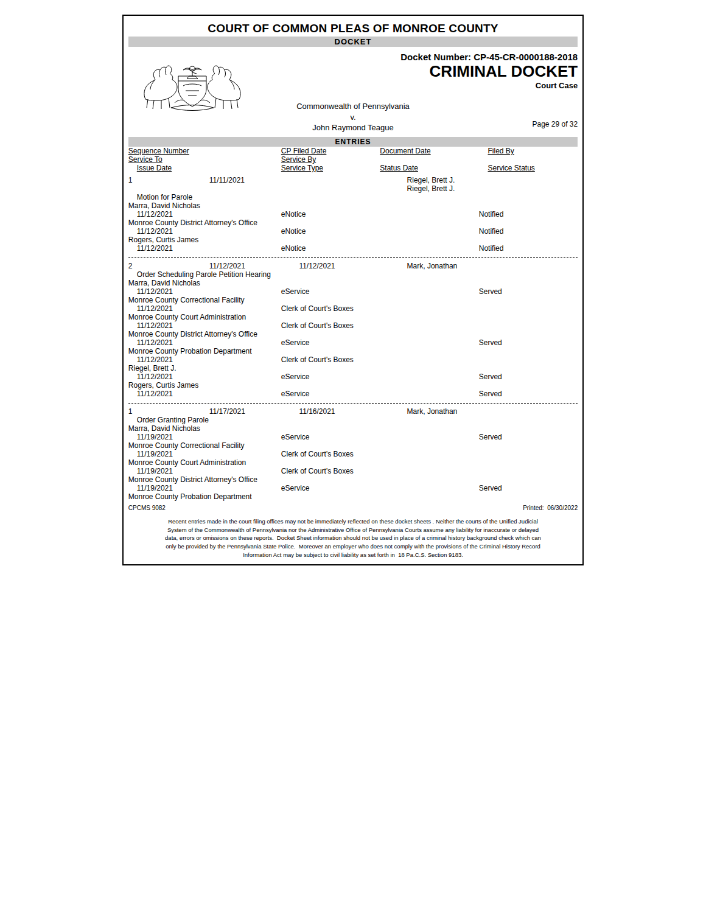COURT OF COMMON PLEAS OF MONROE COUNTY
DOCKET
Docket Number: CP-45-CR-0000188-2018
CRIMINAL DOCKET
Court Case
Commonwealth of Pennsylvania
v.
John Raymond Teague
Page 29 of 32
ENTRIES
| Sequence Number | CP Filed Date | Document Date | Filed By |
| Service To | Service By |
| Issue Date | Service Type | Status Date | Service Status |
| 1 | 11/11/2021 | | Riegel, Brett J. Riegel, Brett J. |
Motion for Parole
| Marra, David Nicholas | |
| 11/12/2021 | eNotice | | Notified |
| Monroe County District Attorney's Office | |
| 11/12/2021 | eNotice | | Notified |
| Rogers, Curtis James | |
| 11/12/2021 | eNotice | | Notified |
| 2 | 11/12/2021 | 11/12/2021 | Mark, Jonathan |
Order Scheduling Parole Petition Hearing
| Marra, David Nicholas | |
| 11/12/2021 | eService | | Served |
| Monroe County Correctional Facility | |
| 11/12/2021 | Clerk of Court's Boxes | | |
| Monroe County Court Administration | |
| 11/12/2021 | Clerk of Court's Boxes | | |
| Monroe County District Attorney's Office | |
| 11/12/2021 | eService | | Served |
| Monroe County Probation Department | |
| 11/12/2021 | Clerk of Court's Boxes | | |
| Riegel, Brett J. | |
| 11/12/2021 | eService | | Served |
| Rogers, Curtis James | |
| 11/12/2021 | eService | | Served |
| 1 | 11/17/2021 | 11/16/2021 | Mark, Jonathan |
Order Granting Parole
| Marra, David Nicholas | |
| 11/19/2021 | eService | | Served |
| Monroe County Correctional Facility | |
| 11/19/2021 | Clerk of Court's Boxes | | |
| Monroe County Court Administration | |
| 11/19/2021 | Clerk of Court's Boxes | | |
| Monroe County District Attorney's Office | |
| 11/19/2021 | eService | | Served |
| Monroe County Probation Department | |
CPCMS 9082
Printed: 06/30/2022
Recent entries made in the court filing offices may not be immediately reflected on these docket sheets . Neither the courts of the Unified Judicial
System of the Commonwealth of Pennsylvania nor the Administrative Office of Pennsylvania Courts assume any liability for inaccurate or delayed
data, errors or omissions on these reports. Docket Sheet information should not be used in place of a criminal history background check which can
only be provided by the Pennsylvania State Police. Moreover an employer who does not comply with the provisions of the Criminal History Record
Information Act may be subject to civil liability as set forth in 18 Pa.C.S. Section 9183.